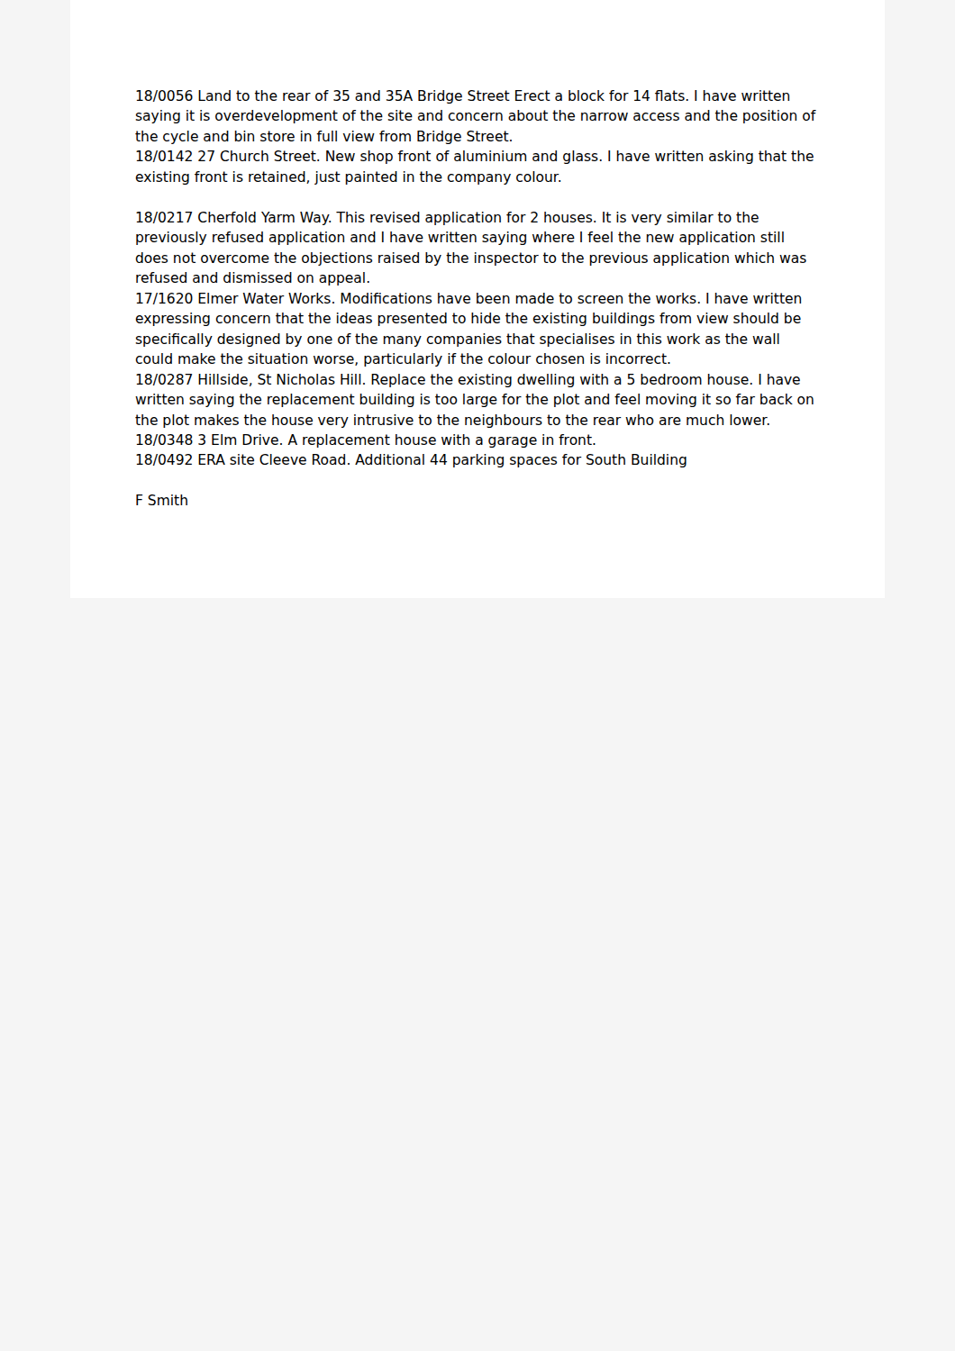18/0056 Land to the rear of 35 and 35A Bridge Street Erect a block for 14 flats. I have written saying it is overdevelopment of the site and concern about the narrow access and the position of the cycle and bin store in full view from Bridge Street.
18/0142 27 Church Street. New shop front of aluminium and glass. I have written asking that the existing front is retained, just painted in the company colour.
18/0217 Cherfold Yarm Way. This revised application for 2 houses. It is very similar to the previously refused application and I have written saying where I feel the new application still does not overcome the objections raised by the inspector to the previous application which was refused and dismissed on appeal.
17/1620 Elmer Water Works. Modifications have been made to screen the works. I have written expressing concern that the ideas presented to hide the existing buildings from view should be specifically designed by one of the many companies that specialises in this work as the wall could make the situation worse, particularly if the colour chosen is incorrect.
18/0287 Hillside, St Nicholas Hill. Replace the existing dwelling with a 5 bedroom house. I have written saying the replacement building is too large for the plot and feel moving it so far back on the plot makes the house very intrusive to the neighbours to the rear who are much lower.
18/0348 3 Elm Drive. A replacement house with a garage in front.
18/0492 ERA site Cleeve Road. Additional 44 parking spaces for South Building
F Smith